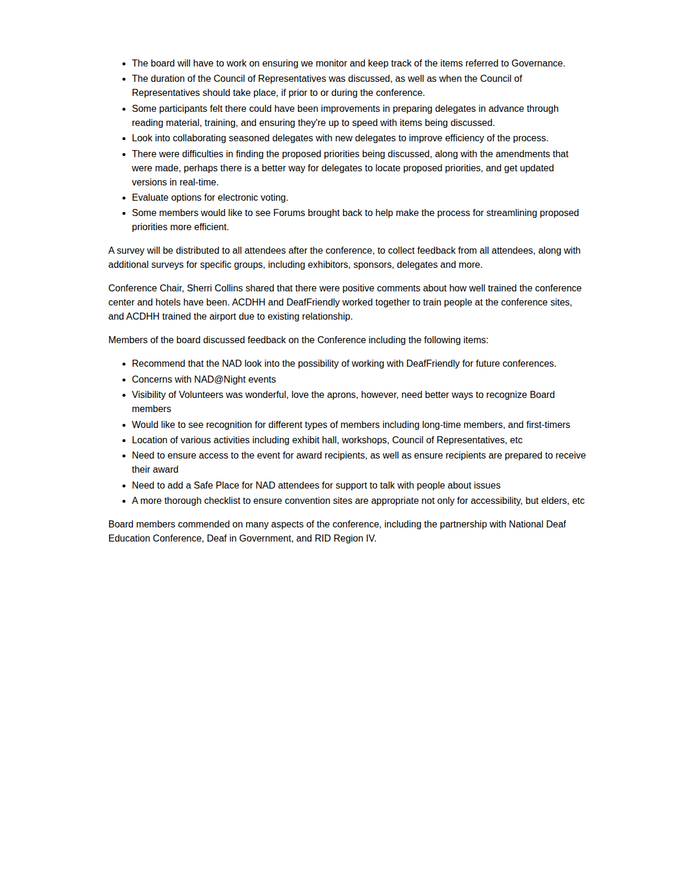The board will have to work on ensuring we monitor and keep track of the items referred to Governance.
The duration of the Council of Representatives was discussed, as well as when the Council of Representatives should take place, if prior to or during the conference.
Some participants felt there could have been improvements in preparing delegates in advance through reading material, training, and ensuring they're up to speed with items being discussed.
Look into collaborating seasoned delegates with new delegates to improve efficiency of the process.
There were difficulties in finding the proposed priorities being discussed, along with the amendments that were made, perhaps there is a better way for delegates to locate proposed priorities, and get updated versions in real-time.
Evaluate options for electronic voting.
Some members would like to see Forums brought back to help make the process for streamlining proposed priorities more efficient.
A survey will be distributed to all attendees after the conference, to collect feedback from all attendees, along with additional surveys for specific groups, including exhibitors, sponsors, delegates and more.
Conference Chair, Sherri Collins shared that there were positive comments about how well trained the conference center and hotels have been. ACDHH and DeafFriendly worked together to train people at the conference sites, and ACDHH trained the airport due to existing relationship.
Members of the board discussed feedback on the Conference including the following items:
Recommend that the NAD look into the possibility of working with DeafFriendly for future conferences.
Concerns with NAD@Night events
Visibility of Volunteers was wonderful, love the aprons, however, need better ways to recognize Board members
Would like to see recognition for different types of members including long-time members, and first-timers
Location of various activities including exhibit hall, workshops, Council of Representatives, etc
Need to ensure access to the event for award recipients, as well as ensure recipients are prepared to receive their award
Need to add a Safe Place for NAD attendees for support to talk with people about issues
A more thorough checklist to ensure convention sites are appropriate not only for accessibility, but elders, etc
Board members commended on many aspects of the conference, including the partnership with National Deaf Education Conference, Deaf in Government, and RID Region IV.